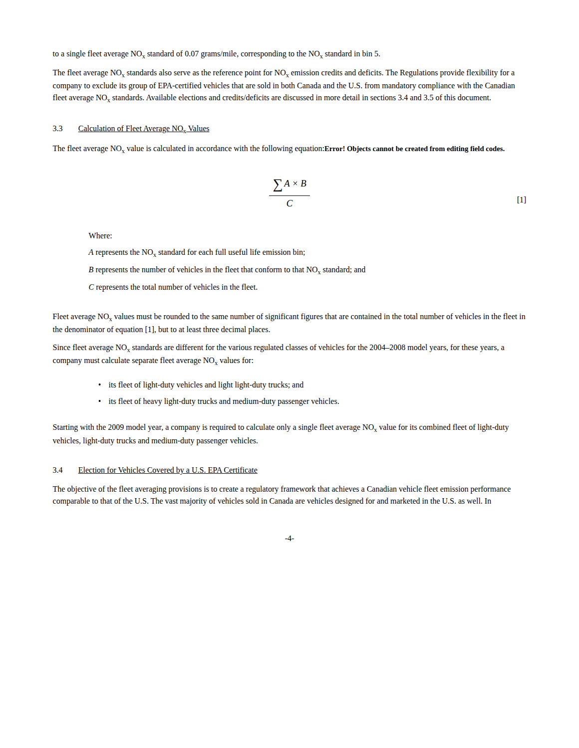to a single fleet average NOx standard of 0.07 grams/mile, corresponding to the NOx standard in bin 5.
The fleet average NOx standards also serve as the reference point for NOx emission credits and deficits. The Regulations provide flexibility for a company to exclude its group of EPA-certified vehicles that are sold in both Canada and the U.S. from mandatory compliance with the Canadian fleet average NOx standards. Available elections and credits/deficits are discussed in more detail in sections 3.4 and 3.5 of this document.
3.3 Calculation of Fleet Average NOx Values
The fleet average NOx value is calculated in accordance with the following equation:Error! Objects cannot be created from editing field codes.
∑A × B C [1]
Where:
A represents the NOx standard for each full useful life emission bin;
B represents the number of vehicles in the fleet that conform to that NOx standard; and
C represents the total number of vehicles in the fleet.
Fleet average NOx values must be rounded to the same number of significant figures that are contained in the total number of vehicles in the fleet in the denominator of equation [1], but to at least three decimal places.
Since fleet average NOx standards are different for the various regulated classes of vehicles for the 2004–2008 model years, for these years, a company must calculate separate fleet average NOx values for:
its fleet of light-duty vehicles and light light-duty trucks; and
its fleet of heavy light-duty trucks and medium-duty passenger vehicles.
Starting with the 2009 model year, a company is required to calculate only a single fleet average NOx value for its combined fleet of light-duty vehicles, light-duty trucks and medium-duty passenger vehicles.
3.4 Election for Vehicles Covered by a U.S. EPA Certificate
The objective of the fleet averaging provisions is to create a regulatory framework that achieves a Canadian vehicle fleet emission performance comparable to that of the U.S. The vast majority of vehicles sold in Canada are vehicles designed for and marketed in the U.S. as well. In
-4-